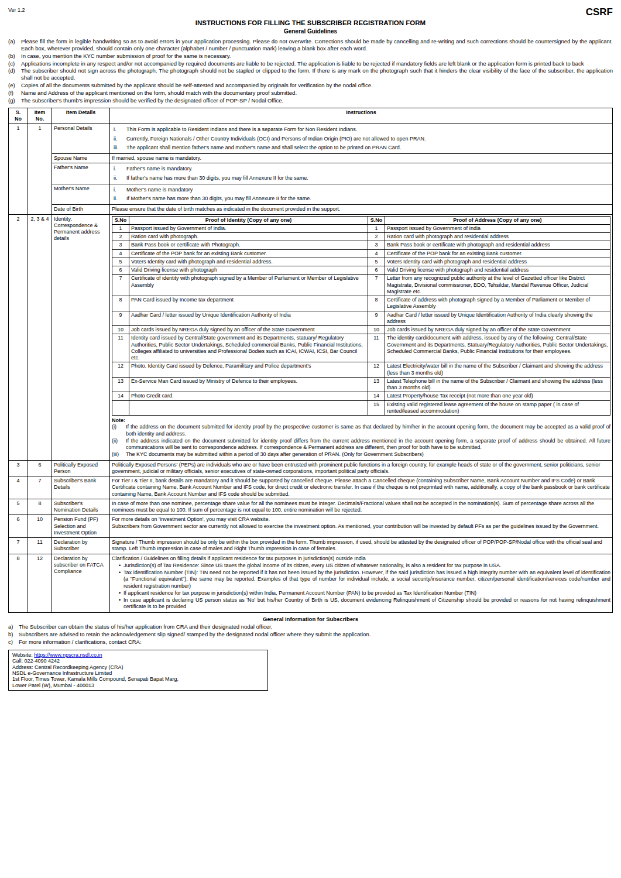Ver 1.2 CSRF
INSTRUCTIONS FOR FILLING THE SUBSCRIBER REGISTRATION FORM
General Guidelines
(a)
Please fill the form in legible handwriting so as to avoid errors in your application processing. Please do not overwrite. Corrections should be made by cancelling and re-writing and such corrections should be countersigned by the applicant. Each box, wherever provided, should contain only one character (alphabet / number / punctuation mark) leaving a blank box after each word.
(b)
In case, you mention the KYC number submission of proof for the same is necessary.
(c)
Applications incomplete in any respect and/or not accompanied by required documents are liable to be rejected. The application is liable to be rejected if mandatory fields are left blank or the application form is printed back to back
(d)
The subscriber should not sign across the photograph. The photograph should not be stapled or clipped to the form. If there is any mark on the photograph such that it hinders the clear visibility of the face of the subscriber, the application shall not be accepted.
(e)
Copies of all the documents submitted by the applicant should be self-attested and accompanied by originals for verification by the nodal office.
(f)
Name and Address of the applicant mentioned on the form, should match with the documentary proof submitted.
(g)
The subscriber's thumb's impression should be verified by the designated officer of POP-SP / Nodal Office.
| S. No | Item No. | Item Details | Instructions |
| --- | --- | --- | --- |
| 1 | 1 | Personal Details | / i. / This Form is applicable to Resident Indians and there is a separate Form for Non Resident Indians. / / ii. / Currently, Foreign Nationals / Other Country Individuals (OCI) and Persons of Indian Origin (PIO) are not allowed to open PRAN. / / iii. / The applicant shall mention father's name and mother's name and shall select the option to be printed on PRAN Card. / |
| Spouse Name | If married, spouse name is mandatory. |
| Father's Name | / i. / Father's name is mandatory. / / ii. / If father's name has more than 30 digits, you may fill Annexure II for the same. / |
| Mother's Name | / i. / Mother's name is mandatory / / ii. / If Mother's name has more than 30 digits, you may fill Annexure II for the same. / |
| Date of Birth | Please ensure that the date of birth matches as indicated in the document provided in the support. |
| 2 | 2, 3 & 4 | Identity, Correspondence & Permanent address details | / S.No / Proof of Identity (Copy of any one) / S.No / Proof of Address (Copy of any one) / / --- / --- / --- / --- / / 1 / Passport issued by Government of India. / 1 / Passport issued by Government of India / / 2 / Ration card with photograph. / 2 / Ration card with photograph and residential address / / 3 / Bank Pass book or certificate with Photograph. / 3 / Bank Pass book or certificate with photograph and residential address / / 4 / Certificate of the POP bank for an existing Bank customer. / 4 / Certificate of the POP bank for an existing Bank customer. / / 5 / Voters Identity card with photograph and residential address. / 5 / Voters Identity card with photograph and residential address / / 6 / Valid Driving license with photograph / 6 / Valid Driving license with photograph and residential address / / 7 / Certificate of identity with photograph signed by a Member of Parliament or Member of Legislative Assembly / 7 / Letter from any recognized public authority at the level of Gazetted officer like District Magistrate, Divisional commissioner, BDO, Tehsildar, Mandal Revenue Officer, Judicial Magistrate etc. / / 8 / PAN Card issued by Income tax department / 8 / Certificate of address with photograph signed by a Member of Parliament or Member of Legislative Assembly / / 9 / Aadhar Card / letter issued by Unique Identification Authority of India / 9 / Aadhar Card / letter issued by Unique Identification Authority of India clearly showing the address / / 10 / Job cards issued by NREGA duly signed by an officer of the State Government / 10 / Job cards issued by NREGA duly signed by an officer of the State Government / / 11 / Identity card issued by Central/State government and its Departments, statuary/ Regulatory Authorities, Public Sector Undertakings, Scheduled commercial Banks, Public Financial Institutions, Colleges affiliated to universities and Professional Bodies such as ICAI, ICWAI, ICSI, Bar Council etc. / 11 / The identity card/document with address, issued by any of the following: Central/State Government and its Departments, Statuary/Regulatory Authorities, Public Sector Undertakings, Scheduled Commercial Banks, Public Financial Institutions for their employees. / / 12 / Photo. Identity Card issued by Defence, Paramilitary and Police department's / 12 / Latest Electricity/water bill in the name of the Subscriber / Claimant and showing the address (less than 3 months old) / / 13 / Ex-Service Man Card issued by Ministry of Defence to their employees. / 13 / Latest Telephone bill in the name of the Subscriber / Claimant and showing the address (less than 3 months old) / / 14 / Photo Credit card. / 14 / Latest Property/house Tax receipt (not more than one year old) / / / / 15 / Existing valid registered lease agreement of the house on stamp paper ( in case of rented/leased accommodation) / Note: (i) If the address on the document submitted for identity proof by the prospective customer is same as that declared by him/her in the account opening form, the document may be accepted as a valid proof of both identity and address. (ii) If the address indicated on the document submitted for identity proof differs from the current address mentioned in the account opening form, a separate proof of address should be obtained. All future communications will be sent to correspondence address. If correspondence & Permanent address are different, then proof for both have to be submitted. (iii) The KYC documents may be submitted within a period of 30 days after generation of PRAN. (Only for Government Subscribers) |
| 3 | 6 | Politically Exposed Person | Politically Exposed Persons' (PEPs) are individuals who are or have been entrusted with prominent public functions in a foreign country, for example heads of state or of the government, senior politicians, senior government, judicial or military officials, senior executives of state-owned corporations, important political party officials. |
| 4 | 7 | Subscriber's Bank Details | For Tier I & Tier II, bank details are mandatory and it should be supported by cancelled cheque. Please attach a Cancelled cheque (containing Subscriber Name, Bank Account Number and IFS Code) or Bank Certificate containing Name, Bank Account Number and IFS code, for direct credit or electronic transfer. In case if the cheque is not preprinted with name, additionally, a copy of the bank passbook or bank certificate containing Name, Bank Account Number and IFS code should be submitted. |
| 5 | 8 | Subscriber's Nomination Details | In case of more than one nominee, percentage share value for all the nominees must be integer. Decimals/Fractional values shall not be accepted in the nomination(s). Sum of percentage share across all the nominees must be equal to 100. If sum of percentage is not equal to 100, entire nomination will be rejected. |
| 6 | 10 | Pension Fund (PF) Selection and Investment Option | For more details on 'Investment Option', you may visit CRA website. Subscribers from Government sector are currently not allowed to exercise the investment option. As mentioned, your contribution will be invested by default PFs as per the guidelines issued by the Government. |
| 7 | 11 | Declaration by Subscriber | Signature / Thumb impression should be only be within the box provided in the form. Thumb impression, if used, should be attested by the designated officer of POP/POP-SP/Nodal office with the official seal and stamp. Left Thumb Impression in case of males and Right Thumb Impression in case of females. |
| 8 | 12 | Declaration by subscriber on FATCA Compliance | Clarification / Guidelines on filling details if applicant residence for tax purposes in jurisdiction(s) outside India Jurisdiction(s) of Tax Residence: Since US taxes the global income of its citizen, every US citizen of whatever nationality, is also a resident for tax purpose in USA. Tax identification Number (TIN): TIN need not be reported if it has not been issued by the jurisdiction. However, if the said jurisdiction has issued a high integrity number with an equivalent level of identification (a "Functional equivalent"), the same may be reported. Examples of that type of number for individual include, a social security/insurance number, citizen/personal identification/services code/number and resident registration number) If applicant residence for tax purpose in jurisdiction(s) within India, Permanent Account Number (PAN) to be provided as Tax Identification Number (TIN) In case applicant is declaring US person status as 'No' but his/her Country of Birth is US, document evidencing Relinquishment of Citizenship should be provided or reasons for not having relinquishment certificate is to be provided |
General Information for Subscribers
a)
The Subscriber can obtain the status of his/her application from CRA and their designated nodal officer.
b)
Subscribers are advised to retain the acknowledgement slip signed/ stamped by the designated nodal officer where they submit the application.
c)
For more information / clarifications, contact CRA:
Website: https://www.npscra.nsdl.co.in
Call: 022-4090 4242
Address: Central Recordkeeping Agency (CRA)
NSDL e-Governance Infrastructure Limited
1st Floor, Times Tower, Kamala Mills Compound, Senapati Bapat Marg,
Lower Parel (W), Mumbai - 400013